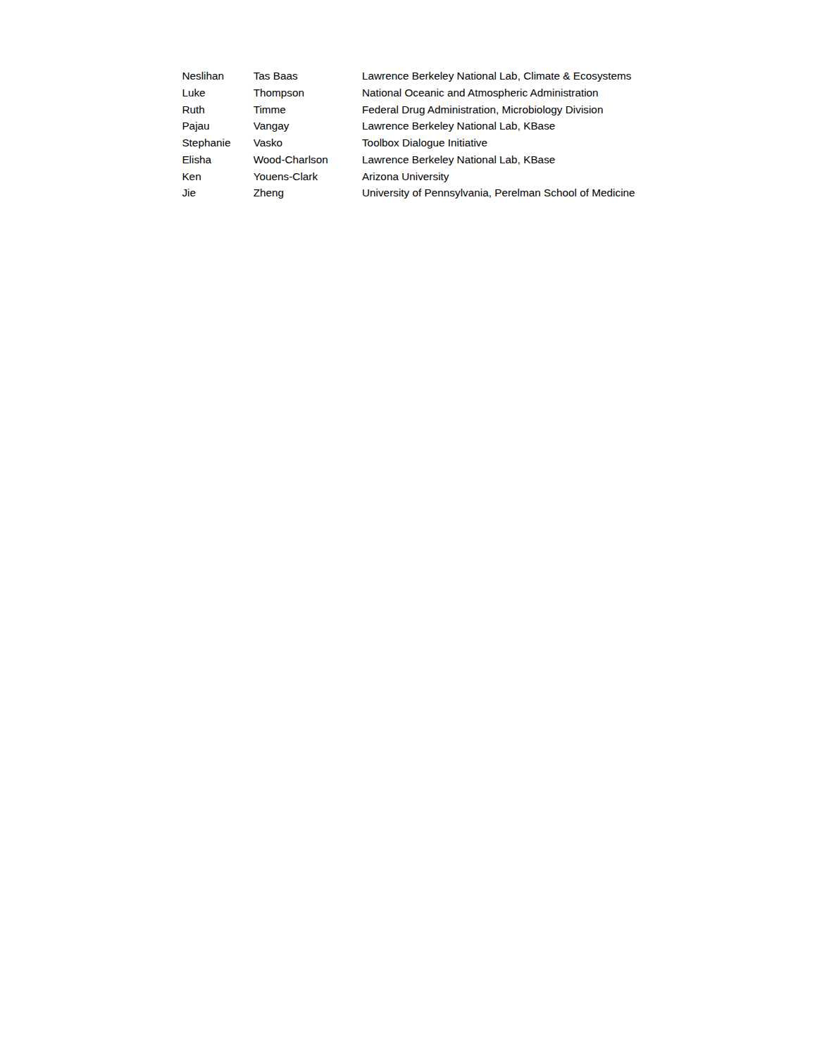| Neslihan | Tas Baas | Lawrence Berkeley National Lab, Climate & Ecosystems |
| Luke | Thompson | National Oceanic and Atmospheric Administration |
| Ruth | Timme | Federal Drug Administration, Microbiology Division |
| Pajau | Vangay | Lawrence Berkeley National Lab, KBase |
| Stephanie | Vasko | Toolbox Dialogue Initiative |
| Elisha | Wood-Charlson | Lawrence Berkeley National Lab, KBase |
| Ken | Youens-Clark | Arizona University |
| Jie | Zheng | University of Pennsylvania, Perelman School of Medicine |